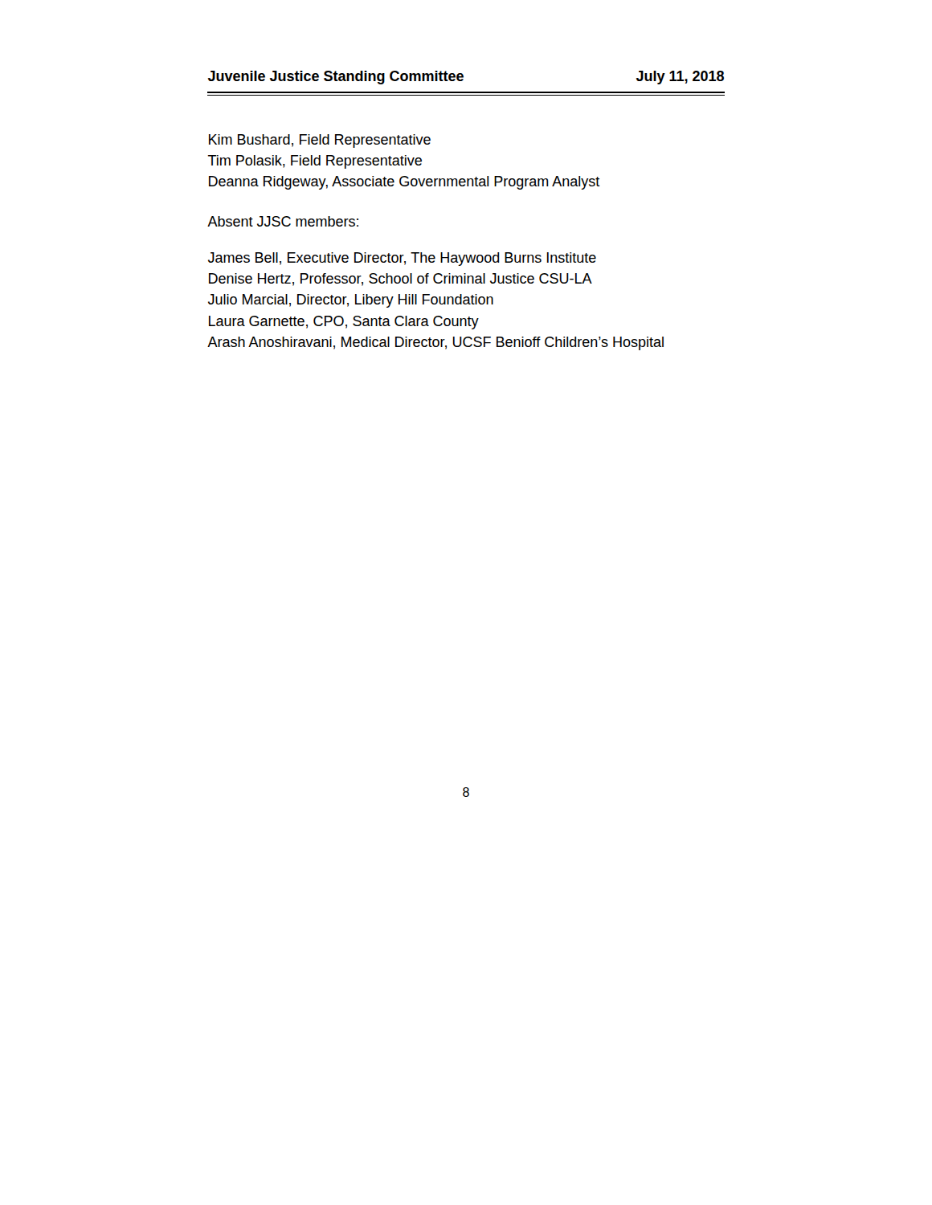Juvenile Justice Standing Committee July 11, 2018
Kim Bushard, Field Representative
Tim Polasik, Field Representative
Deanna Ridgeway, Associate Governmental Program Analyst
Absent JJSC members:
James Bell, Executive Director, The Haywood Burns Institute
Denise Hertz, Professor, School of Criminal Justice CSU-LA
Julio Marcial, Director, Libery Hill Foundation
Laura Garnette, CPO, Santa Clara County
Arash Anoshiravani, Medical Director, UCSF Benioff Children’s Hospital
8